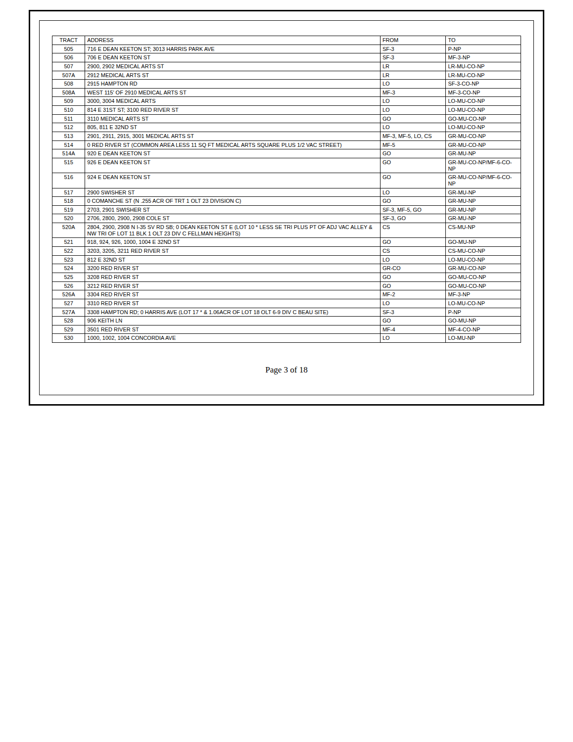| TRACT | ADDRESS | FROM | TO |
| --- | --- | --- | --- |
| 505 | 716 E DEAN KEETON ST; 3013 HARRIS PARK AVE | SF-3 | P-NP |
| 506 | 706 E DEAN KEETON ST | SF-3 | MF-3-NP |
| 507 | 2900, 2902 MEDICAL ARTS ST | LR | LR-MU-CO-NP |
| 507A | 2912 MEDICAL ARTS ST | LR | LR-MU-CO-NP |
| 508 | 2915 HAMPTON RD | LO | SF-3-CO-NP |
| 508A | WEST 115' OF 2910 MEDICAL ARTS ST | MF-3 | MF-3-CO-NP |
| 509 | 3000, 3004 MEDICAL ARTS | LO | LO-MU-CO-NP |
| 510 | 814 E 31ST ST; 3100 RED RIVER ST | LO | LO-MU-CO-NP |
| 511 | 3110 MEDICAL ARTS ST | GO | GO-MU-CO-NP |
| 512 | 805, 811 E 32ND ST | LO | LO-MU-CO-NP |
| 513 | 2901, 2911, 2915, 3001 MEDICAL ARTS ST | MF-3, MF-5, LO, CS | GR-MU-CO-NP |
| 514 | 0 RED RIVER ST (COMMON AREA LESS 11 SQ FT MEDICAL ARTS SQUARE PLUS 1/2 VAC STREET) | MF-5 | GR-MU-CO-NP |
| 514A | 920 E DEAN KEETON ST | GO | GR-MU-NP |
| 515 | 926 E DEAN KEETON ST | GO | GR-MU-CO-NP/MF-6-CO-NP |
| 516 | 924 E DEAN KEETON ST | GO | GR-MU-CO-NP/MF-6-CO-NP |
| 517 | 2900 SWISHER ST | LO | GR-MU-NP |
| 518 | 0 COMANCHE ST (N .255 ACR OF TRT 1 OLT 23 DIVISION C) | GO | GR-MU-NP |
| 519 | 2703, 2901 SWISHER ST | SF-3, MF-5, GO | GR-MU-NP |
| 520 | 2706, 2800, 2900, 2908 COLE ST | SF-3, GO | GR-MU-NP |
| 520A | 2804, 2900, 2908 N I-35 SV RD SB; 0 DEAN KEETON ST E (LOT 10 * LESS SE TRI PLUS PT OF ADJ VAC ALLEY & NW TRI OF LOT 11 BLK 1 OLT 23 DIV C FELLMAN HEIGHTS) | CS | CS-MU-NP |
| 521 | 918, 924, 926, 1000, 1004 E 32ND ST | GO | GO-MU-NP |
| 522 | 3203, 3205, 3211 RED RIVER ST | CS | CS-MU-CO-NP |
| 523 | 812 E 32ND ST | LO | LO-MU-CO-NP |
| 524 | 3200 RED RIVER ST | GR-CO | GR-MU-CO-NP |
| 525 | 3208 RED RIVER ST | GO | GO-MU-CO-NP |
| 526 | 3212 RED RIVER ST | GO | GO-MU-CO-NP |
| 526A | 3304 RED RIVER ST | MF-2 | MF-3-NP |
| 527 | 3310 RED RIVER ST | LO | LO-MU-CO-NP |
| 527A | 3308 HAMPTON RD; 0 HARRIS AVE (LOT 17 * & 1.06ACR OF LOT 18 OLT 6-9 DIV C BEAU SITE) | SF-3 | P-NP |
| 528 | 906 KEITH LN | GO | GO-MU-NP |
| 529 | 3501 RED RIVER ST | MF-4 | MF-4-CO-NP |
| 530 | 1000, 1002, 1004 CONCORDIA AVE | LO | LO-MU-NP |
Page 3 of 18